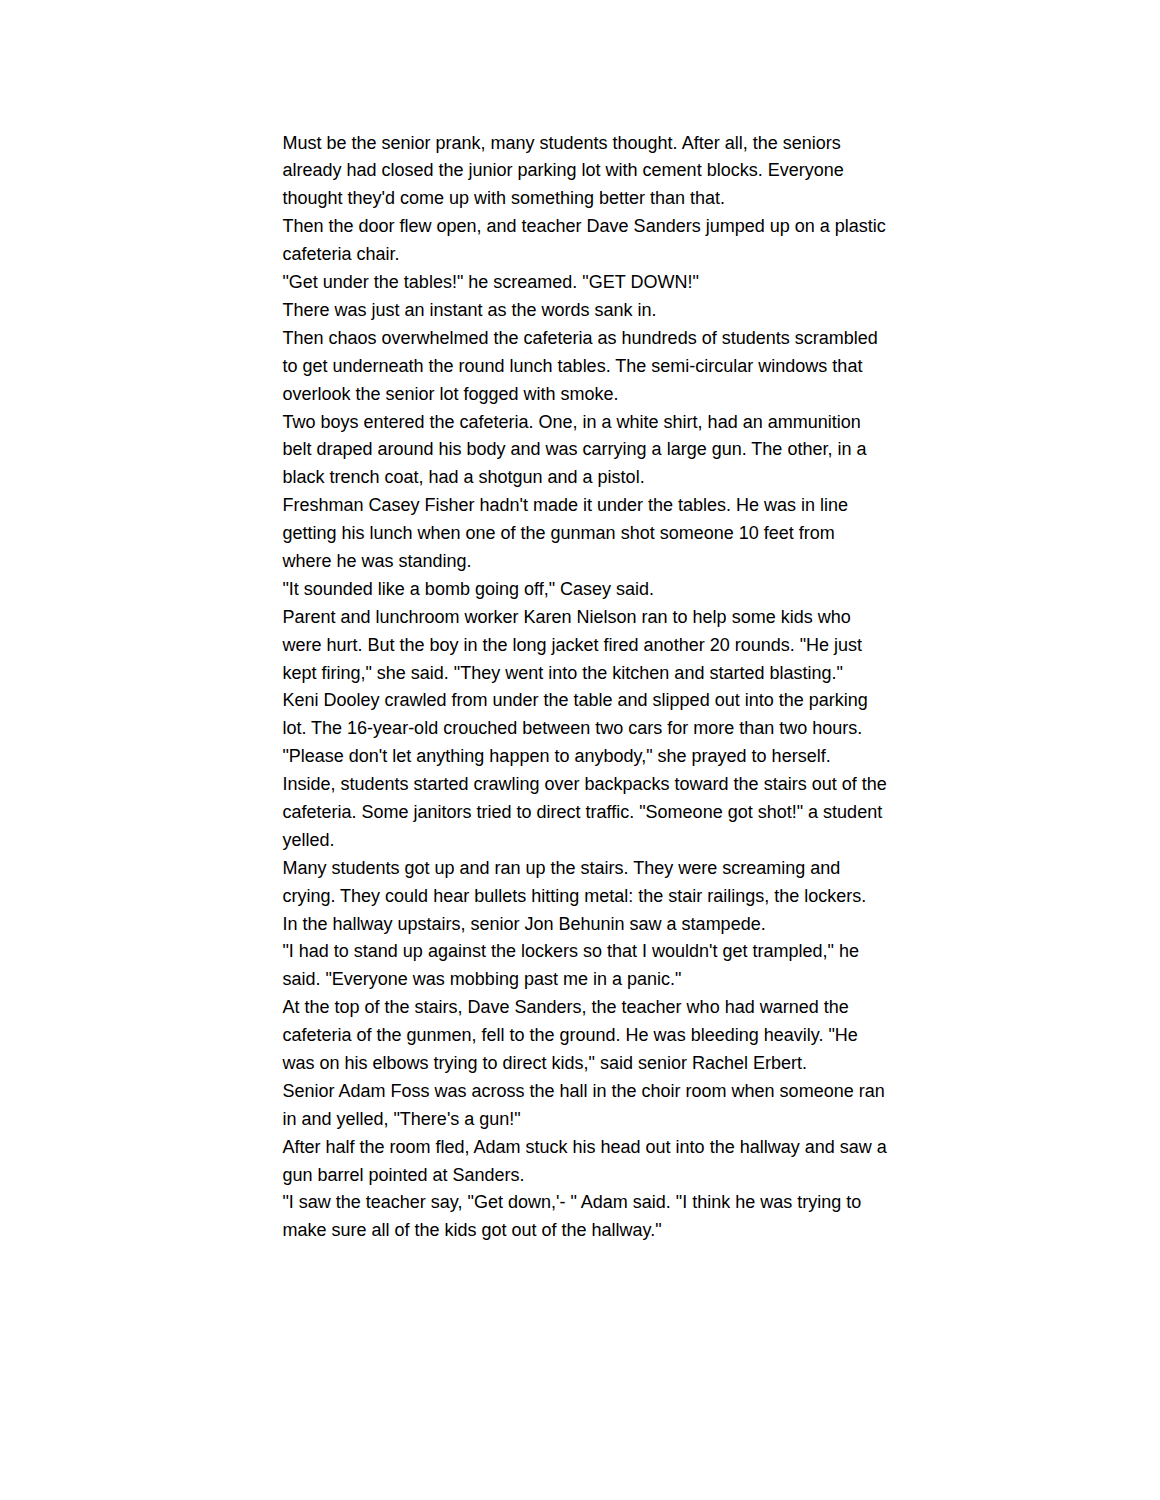Must be the senior prank, many students thought. After all, the seniors already had closed the junior parking lot with cement blocks. Everyone thought they'd come up with something better than that.
Then the door flew open, and teacher Dave Sanders jumped up on a plastic cafeteria chair.
"Get under the tables!" he screamed. "GET DOWN!"
There was just an instant as the words sank in.
Then chaos overwhelmed the cafeteria as hundreds of students scrambled to get underneath the round lunch tables. The semi-circular windows that overlook the senior lot fogged with smoke.
Two boys entered the cafeteria. One, in a white shirt, had an ammunition belt draped around his body and was carrying a large gun. The other, in a black trench coat, had a shotgun and a pistol.
Freshman Casey Fisher hadn't made it under the tables. He was in line getting his lunch when one of the gunman shot someone 10 feet from where he was standing.
"It sounded like a bomb going off," Casey said.
Parent and lunchroom worker Karen Nielson ran to help some kids who were hurt. But the boy in the long jacket fired another 20 rounds. "He just kept firing," she said. "They went into the kitchen and started blasting."
Keni Dooley crawled from under the table and slipped out into the parking lot. The 16-year-old crouched between two cars for more than two hours. "Please don't let anything happen to anybody," she prayed to herself.
Inside, students started crawling over backpacks toward the stairs out of the cafeteria. Some janitors tried to direct traffic. "Someone got shot!" a student yelled.
Many students got up and ran up the stairs. They were screaming and crying. They could hear bullets hitting metal: the stair railings, the lockers.
In the hallway upstairs, senior Jon Behunin saw a stampede.
"I had to stand up against the lockers so that I wouldn't get trampled," he said. "Everyone was mobbing past me in a panic."
At the top of the stairs, Dave Sanders, the teacher who had warned the cafeteria of the gunmen, fell to the ground. He was bleeding heavily. "He was on his elbows trying to direct kids," said senior Rachel Erbert.
Senior Adam Foss was across the hall in the choir room when someone ran in and yelled, "There's a gun!"
After half the room fled, Adam stuck his head out into the hallway and saw a gun barrel pointed at Sanders.
"I saw the teacher say, "Get down,'- " Adam said. "I think he was trying to make sure all of the kids got out of the hallway."